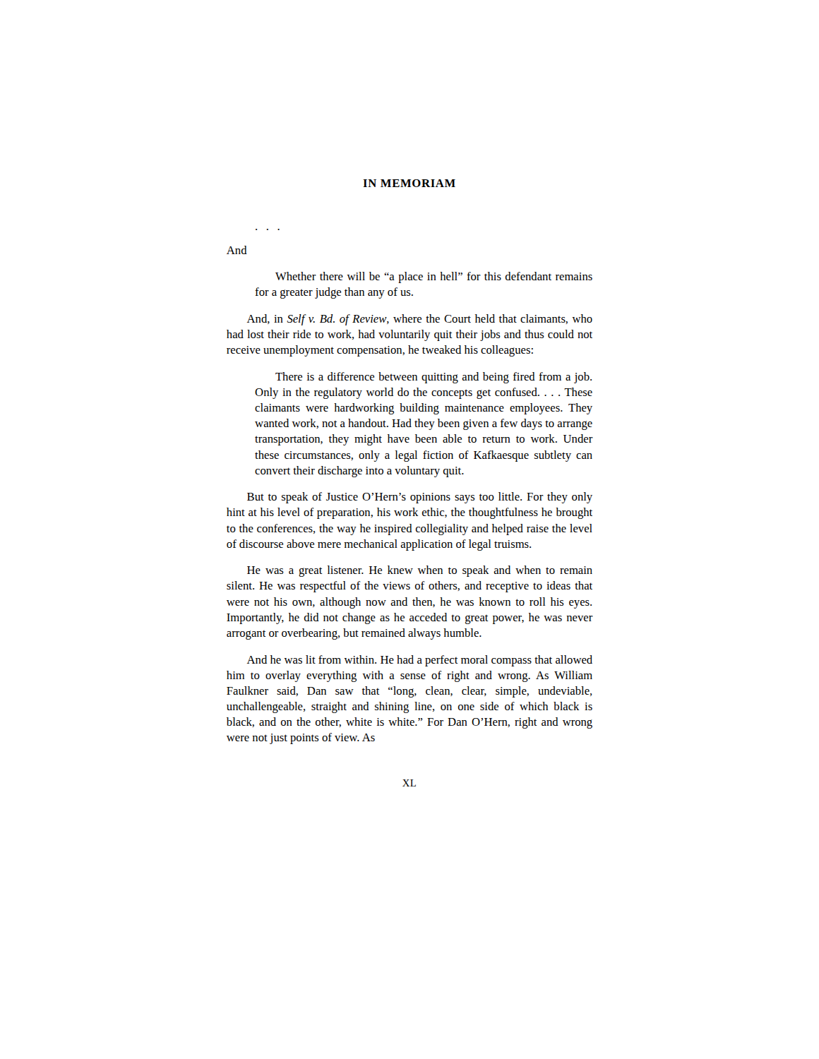IN MEMORIAM
. . .
And
Whether there will be “a place in hell” for this defendant remains for a greater judge than any of us.
And, in Self v. Bd. of Review, where the Court held that claimants, who had lost their ride to work, had voluntarily quit their jobs and thus could not receive unemployment compensation, he tweaked his colleagues:
There is a difference between quitting and being fired from a job. Only in the regulatory world do the concepts get confused. . . . These claimants were hardworking building maintenance employees. They wanted work, not a handout. Had they been given a few days to arrange transportation, they might have been able to return to work. Under these circumstances, only a legal fiction of Kafkaesque subtlety can convert their discharge into a voluntary quit.
But to speak of Justice O’Hern’s opinions says too little. For they only hint at his level of preparation, his work ethic, the thoughtfulness he brought to the conferences, the way he inspired collegiality and helped raise the level of discourse above mere mechanical application of legal truisms.
He was a great listener. He knew when to speak and when to remain silent. He was respectful of the views of others, and receptive to ideas that were not his own, although now and then, he was known to roll his eyes. Importantly, he did not change as he acceded to great power, he was never arrogant or overbearing, but remained always humble.
And he was lit from within. He had a perfect moral compass that allowed him to overlay everything with a sense of right and wrong. As William Faulkner said, Dan saw that “long, clean, clear, simple, undeviable, unchallengeable, straight and shining line, on one side of which black is black, and on the other, white is white.” For Dan O’Hern, right and wrong were not just points of view. As
XL